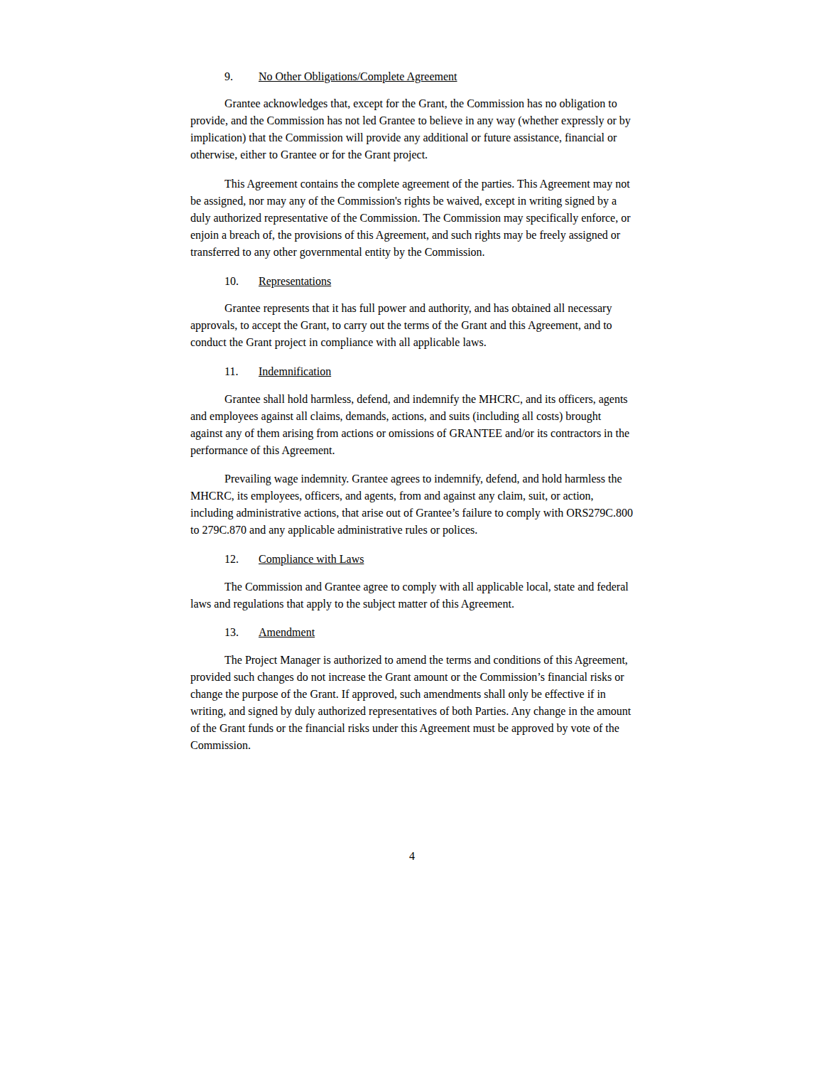9. No Other Obligations/Complete Agreement
Grantee acknowledges that, except for the Grant, the Commission has no obligation to provide, and the Commission has not led Grantee to believe in any way (whether expressly or by implication) that the Commission will provide any additional or future assistance, financial or otherwise, either to Grantee or for the Grant project.
This Agreement contains the complete agreement of the parties. This Agreement may not be assigned, nor may any of the Commission's rights be waived, except in writing signed by a duly authorized representative of the Commission. The Commission may specifically enforce, or enjoin a breach of, the provisions of this Agreement, and such rights may be freely assigned or transferred to any other governmental entity by the Commission.
10. Representations
Grantee represents that it has full power and authority, and has obtained all necessary approvals, to accept the Grant, to carry out the terms of the Grant and this Agreement, and to conduct the Grant project in compliance with all applicable laws.
11. Indemnification
Grantee shall hold harmless, defend, and indemnify the MHCRC, and its officers, agents and employees against all claims, demands, actions, and suits (including all costs) brought against any of them arising from actions or omissions of GRANTEE and/or its contractors in the performance of this Agreement.
Prevailing wage indemnity. Grantee agrees to indemnify, defend, and hold harmless the MHCRC, its employees, officers, and agents, from and against any claim, suit, or action, including administrative actions, that arise out of Grantee’s failure to comply with ORS279C.800 to 279C.870 and any applicable administrative rules or polices.
12. Compliance with Laws
The Commission and Grantee agree to comply with all applicable local, state and federal laws and regulations that apply to the subject matter of this Agreement.
13. Amendment
The Project Manager is authorized to amend the terms and conditions of this Agreement, provided such changes do not increase the Grant amount or the Commission’s financial risks or change the purpose of the Grant. If approved, such amendments shall only be effective if in writing, and signed by duly authorized representatives of both Parties. Any change in the amount of the Grant funds or the financial risks under this Agreement must be approved by vote of the Commission.
4